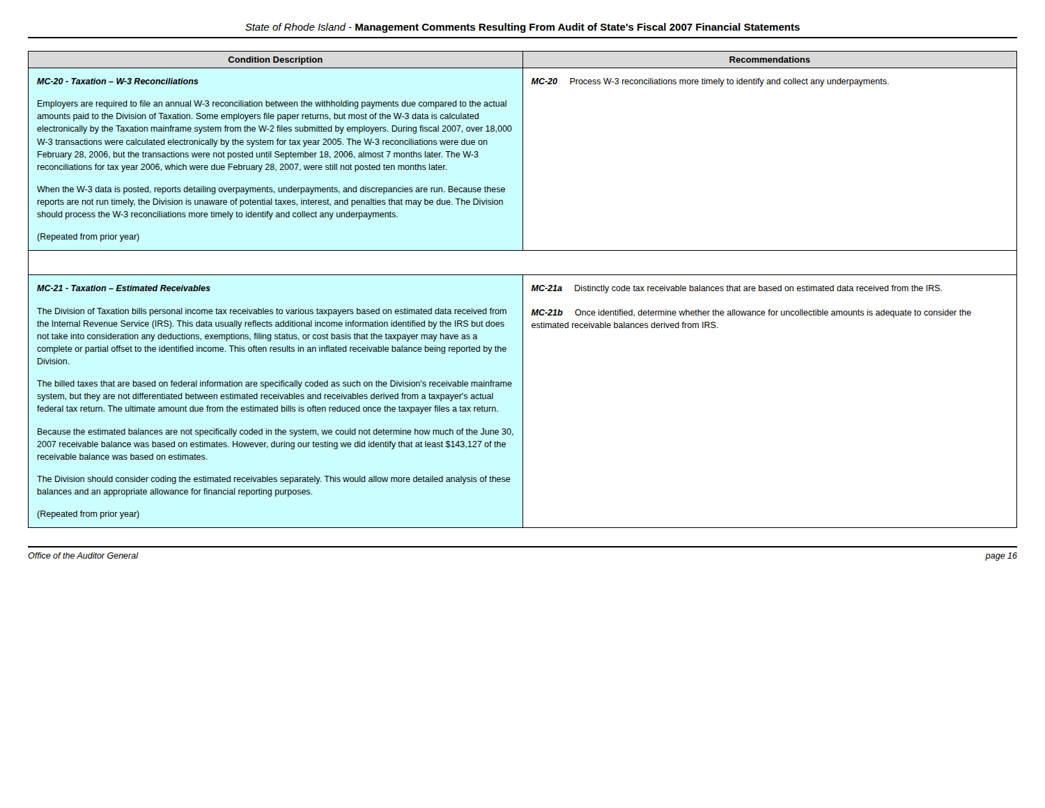State of Rhode Island - Management Comments Resulting From Audit of State's Fiscal 2007 Financial Statements
| Condition Description | Recommendations |
| --- | --- |
| MC-20 - Taxation – W-3 Reconciliations Employers are required to file an annual W-3 reconciliation between the withholding payments due compared to the actual amounts paid to the Division of Taxation. Some employers file paper returns, but most of the W-3 data is calculated electronically by the Taxation mainframe system from the W-2 files submitted by employers. During fiscal 2007, over 18,000 W-3 transactions were calculated electronically by the system for tax year 2005. The W-3 reconciliations were due on February 28, 2006, but the transactions were not posted until September 18, 2006, almost 7 months later. The W-3 reconciliations for tax year 2006, which were due February 28, 2007, were still not posted ten months later. When the W-3 data is posted, reports detailing overpayments, underpayments, and discrepancies are run. Because these reports are not run timely, the Division is unaware of potential taxes, interest, and penalties that may be due. The Division should process the W-3 reconciliations more timely to identify and collect any underpayments. (Repeated from prior year) | MC-20 Process W-3 reconciliations more timely to identify and collect any underpayments. |
| MC-21 - Taxation – Estimated Receivables The Division of Taxation bills personal income tax receivables to various taxpayers based on estimated data received from the Internal Revenue Service (IRS). This data usually reflects additional income information identified by the IRS but does not take into consideration any deductions, exemptions, filing status, or cost basis that the taxpayer may have as a complete or partial offset to the identified income. This often results in an inflated receivable balance being reported by the Division. The billed taxes that are based on federal information are specifically coded as such on the Division's receivable mainframe system, but they are not differentiated between estimated receivables and receivables derived from a taxpayer's actual federal tax return. The ultimate amount due from the estimated bills is often reduced once the taxpayer files a tax return. Because the estimated balances are not specifically coded in the system, we could not determine how much of the June 30, 2007 receivable balance was based on estimates. However, during our testing we did identify that at least $143,127 of the receivable balance was based on estimates. The Division should consider coding the estimated receivables separately. This would allow more detailed analysis of these balances and an appropriate allowance for financial reporting purposes. (Repeated from prior year) | MC-21a Distinctly code tax receivable balances that are based on estimated data received from the IRS. MC-21b Once identified, determine whether the allowance for uncollectible amounts is adequate to consider the estimated receivable balances derived from IRS. |
Office of the Auditor General page 16